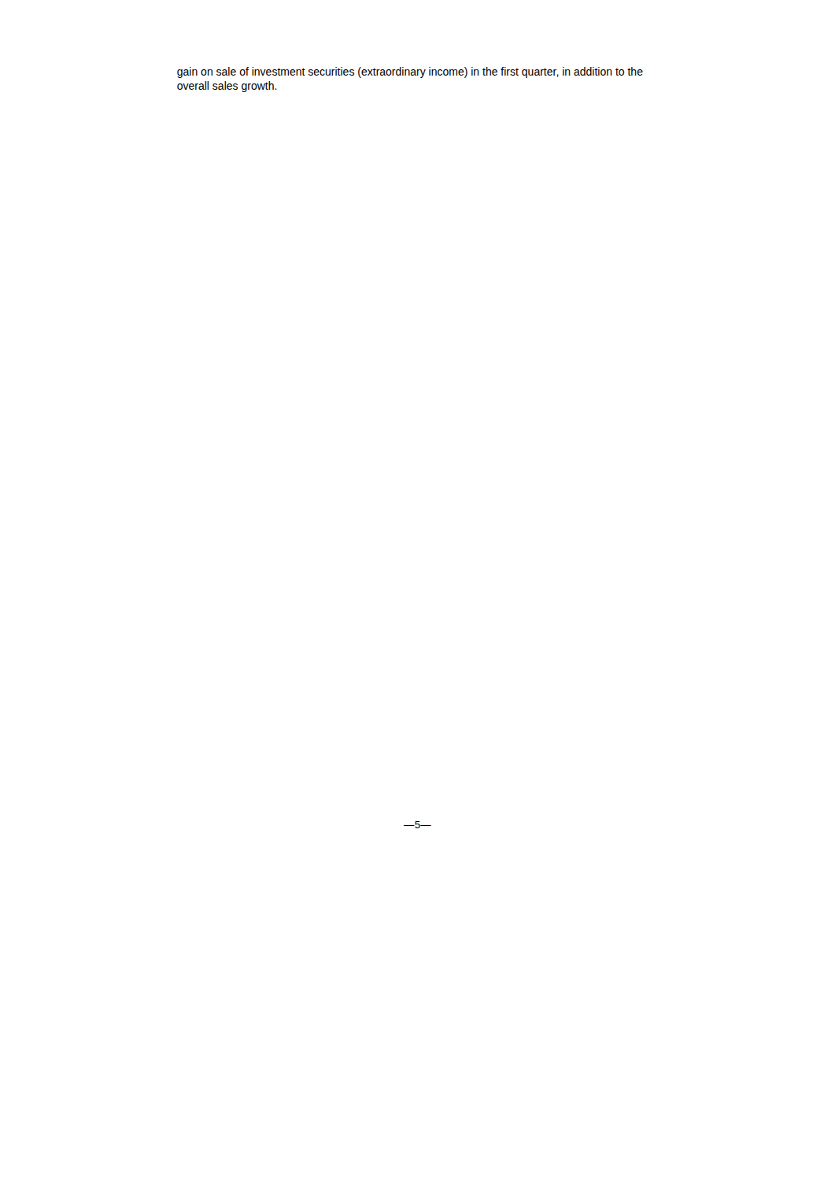gain on sale of investment securities (extraordinary income) in the first quarter, in addition to the overall sales growth.
—5—